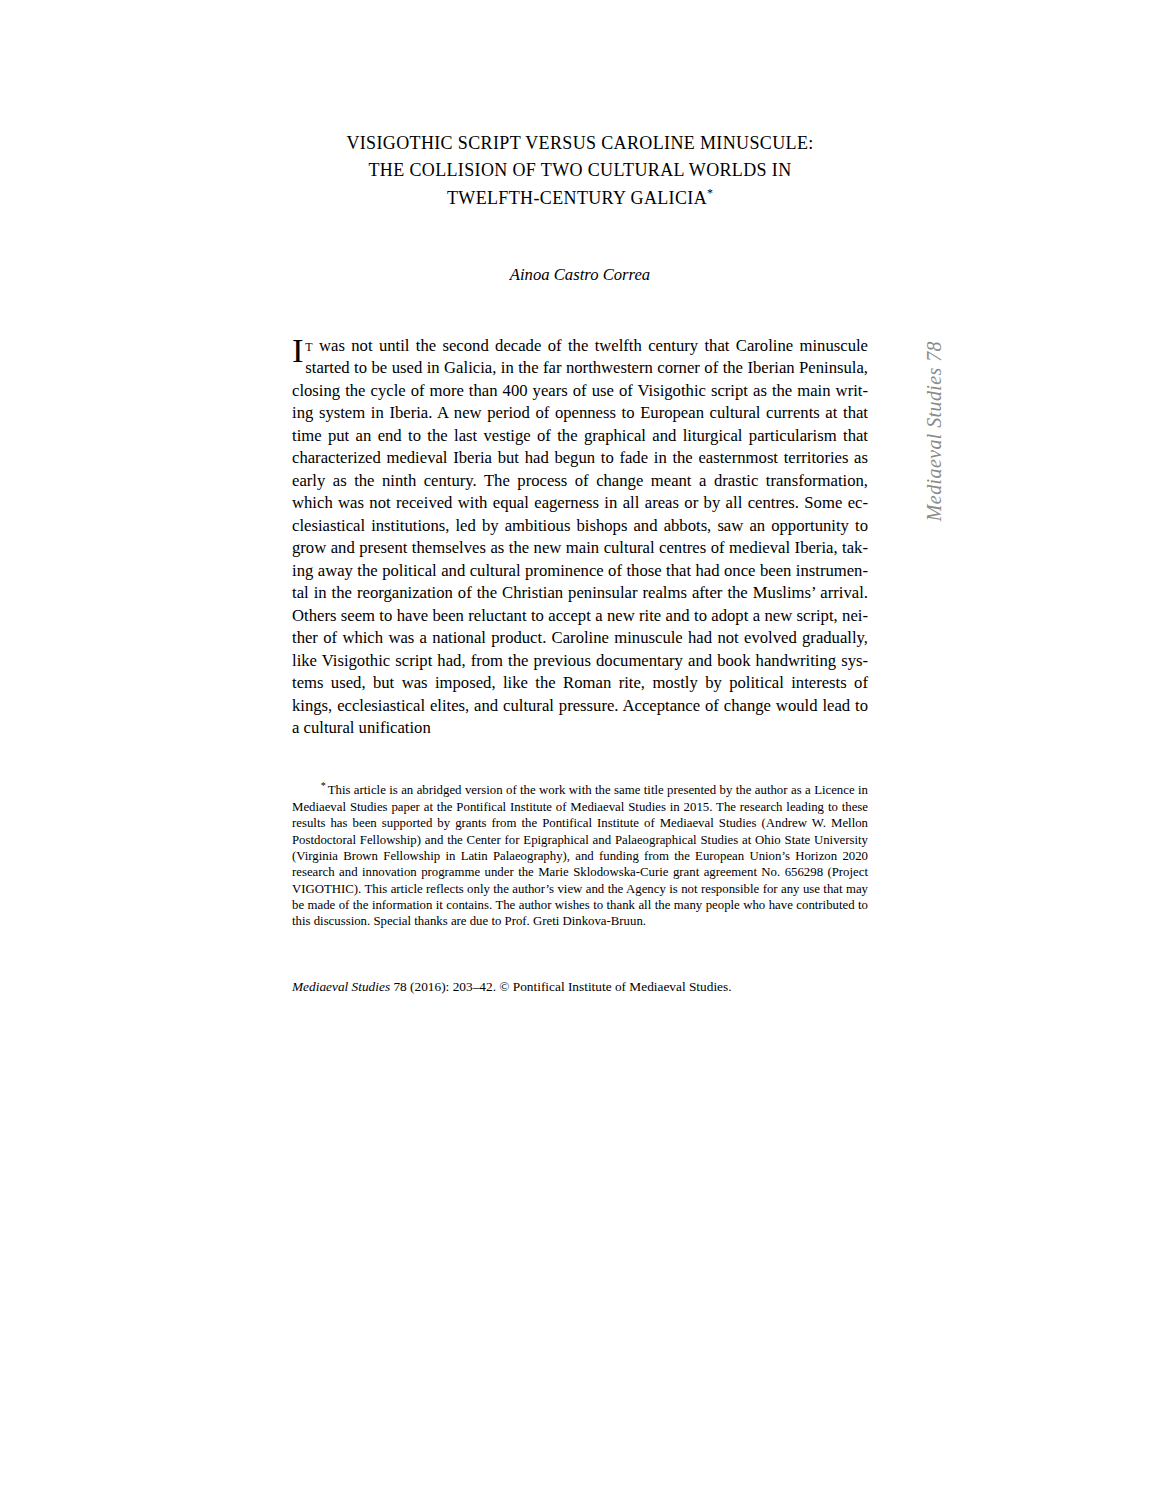Mediaeval Studies 78
Visigothic Script versus Caroline Minuscule:
The Collision of Two Cultural Worlds in
Twelfth-Century Galicia*
Ainoa Castro Correa
It was not until the second decade of the twelfth century that Caroline minuscule started to be used in Galicia, in the far northwestern corner of the Iberian Peninsula, closing the cycle of more than 400 years of use of Visigothic script as the main writing system in Iberia. A new period of openness to European cultural currents at that time put an end to the last vestige of the graphical and liturgical particularism that characterized medieval Iberia but had begun to fade in the easternmost territories as early as the ninth century. The process of change meant a drastic transformation, which was not received with equal eagerness in all areas or by all centres. Some ecclesiastical institutions, led by ambitious bishops and abbots, saw an opportunity to grow and present themselves as the new main cultural centres of medieval Iberia, taking away the political and cultural prominence of those that had once been instrumental in the reorganization of the Christian peninsular realms after the Muslims’ arrival. Others seem to have been reluctant to accept a new rite and to adopt a new script, neither of which was a national product. Caroline minuscule had not evolved gradually, like Visigothic script had, from the previous documentary and book handwriting systems used, but was imposed, like the Roman rite, mostly by political interests of kings, ecclesiastical elites, and cultural pressure. Acceptance of change would lead to a cultural unification
*This article is an abridged version of the work with the same title presented by the author as a Licence in Mediaeval Studies paper at the Pontifical Institute of Mediaeval Studies in 2015. The research leading to these results has been supported by grants from the Pontifical Institute of Mediaeval Studies (Andrew W. Mellon Postdoctoral Fellowship) and the Center for Epigraphical and Palaeographical Studies at Ohio State University (Virginia Brown Fellowship in Latin Palaeography), and funding from the European Union’s Horizon 2020 research and innovation programme under the Marie Sklodowska-Curie grant agreement No. 656298 (Project VIGOTHIC). This article reflects only the author’s view and the Agency is not responsible for any use that may be made of the information it contains. The author wishes to thank all the many people who have contributed to this discussion. Special thanks are due to Prof. Greti Dinkova-Bruun.
Mediaeval Studies 78 (2016): 203–42. © Pontifical Institute of Mediaeval Studies.